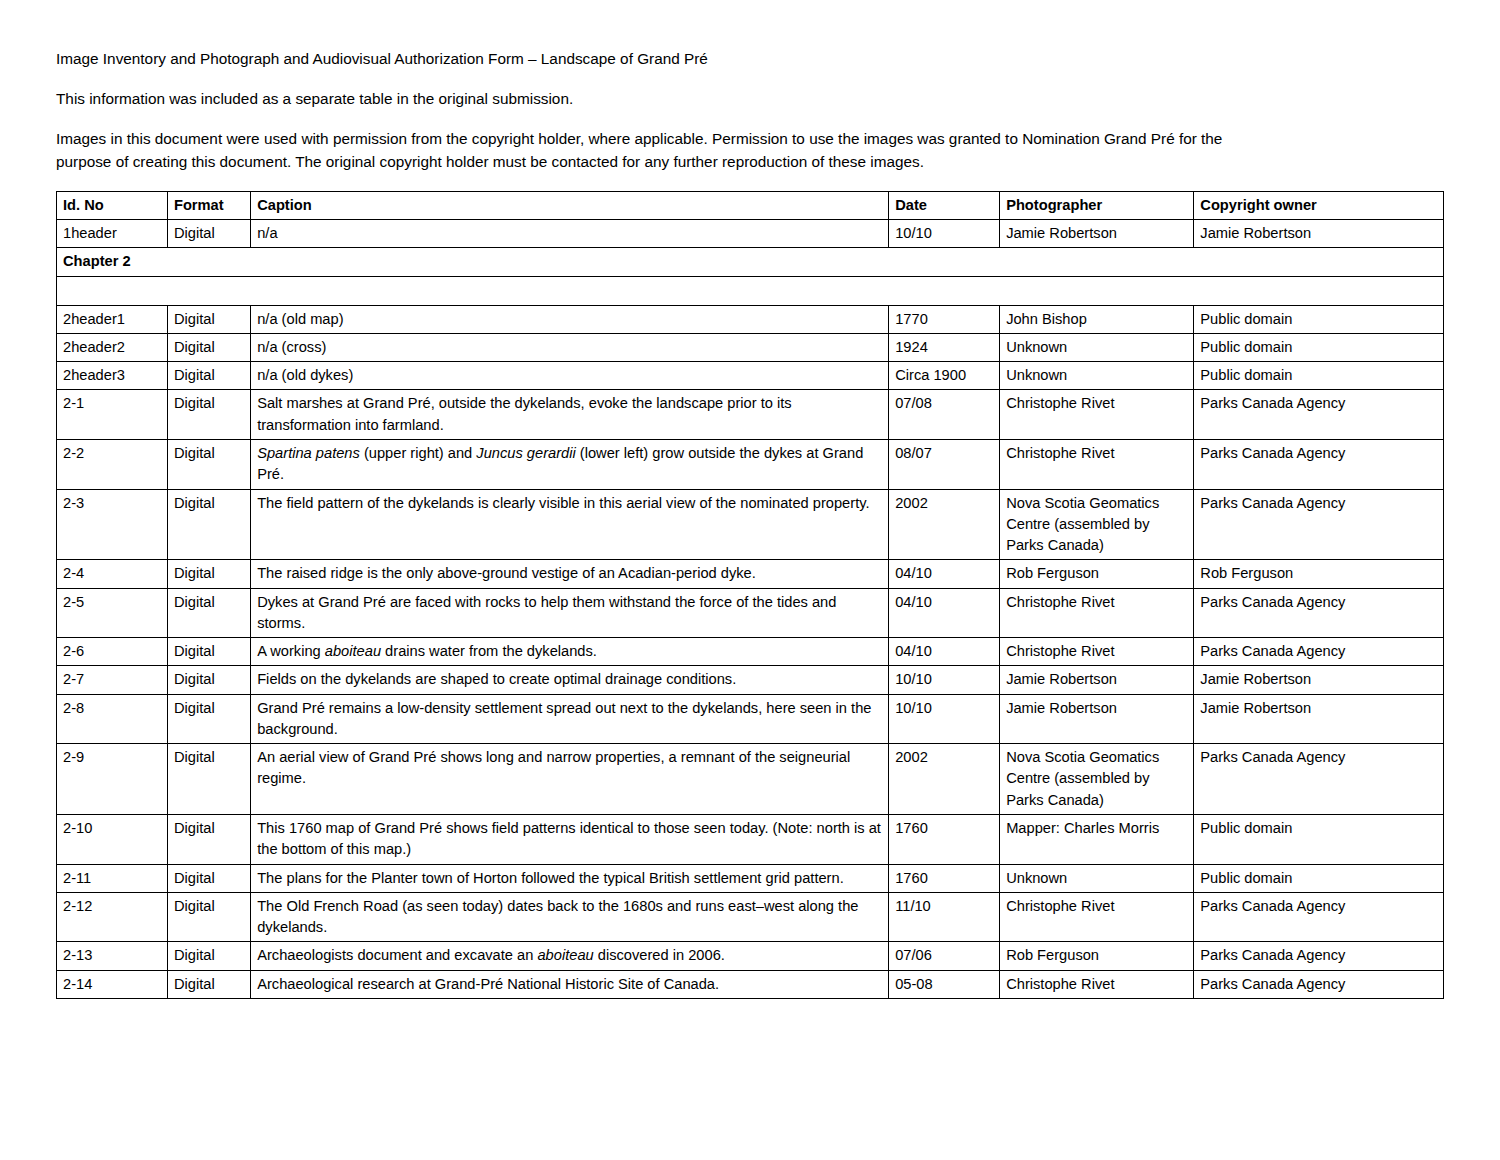Image Inventory and Photograph and Audiovisual Authorization Form – Landscape of Grand Pré
This information was included as a separate table in the original submission.
Images in this document were used with permission from the copyright holder, where applicable. Permission to use the images was granted to Nomination Grand Pré for the purpose of creating this document. The original copyright holder must be contacted for any further reproduction of these images.
| Id. No | Format | Caption | Date | Photographer | Copyright owner |
| --- | --- | --- | --- | --- | --- |
| 1header | Digital | n/a | 10/10 | Jamie Robertson | Jamie Robertson |
| Chapter 2 |
| 2header1 | Digital | n/a (old map) | 1770 | John Bishop | Public domain |
| 2header2 | Digital | n/a (cross) | 1924 | Unknown | Public domain |
| 2header3 | Digital | n/a (old dykes) | Circa 1900 | Unknown | Public domain |
| 2-1 | Digital | Salt marshes at Grand Pré, outside the dykelands, evoke the landscape prior to its transformation into farmland. | 07/08 | Christophe Rivet | Parks Canada Agency |
| 2-2 | Digital | Spartina patens (upper right) and Juncus gerardii (lower left) grow outside the dykes at Grand Pré. | 08/07 | Christophe Rivet | Parks Canada Agency |
| 2-3 | Digital | The field pattern of the dykelands is clearly visible in this aerial view of the nominated property. | 2002 | Nova Scotia Geomatics Centre (assembled by Parks Canada) | Parks Canada Agency |
| 2-4 | Digital | The raised ridge is the only above-ground vestige of an Acadian-period dyke. | 04/10 | Rob Ferguson | Rob Ferguson |
| 2-5 | Digital | Dykes at Grand Pré are faced with rocks to help them withstand the force of the tides and storms. | 04/10 | Christophe Rivet | Parks Canada Agency |
| 2-6 | Digital | A working aboiteau drains water from the dykelands. | 04/10 | Christophe Rivet | Parks Canada Agency |
| 2-7 | Digital | Fields on the dykelands are shaped to create optimal drainage conditions. | 10/10 | Jamie Robertson | Jamie Robertson |
| 2-8 | Digital | Grand Pré remains a low-density settlement spread out next to the dykelands, here seen in the background. | 10/10 | Jamie Robertson | Jamie Robertson |
| 2-9 | Digital | An aerial view of Grand Pré shows long and narrow properties, a remnant of the seigneurial regime. | 2002 | Nova Scotia Geomatics Centre (assembled by Parks Canada) | Parks Canada Agency |
| 2-10 | Digital | This 1760 map of Grand Pré shows field patterns identical to those seen today. (Note: north is at the bottom of this map.) | 1760 | Mapper: Charles Morris | Public domain |
| 2-11 | Digital | The plans for the Planter town of Horton followed the typical British settlement grid pattern. | 1760 | Unknown | Public domain |
| 2-12 | Digital | The Old French Road (as seen today) dates back to the 1680s and runs east–west along the dykelands. | 11/10 | Christophe Rivet | Parks Canada Agency |
| 2-13 | Digital | Archaeologists document and excavate an aboiteau discovered in 2006. | 07/06 | Rob Ferguson | Parks Canada Agency |
| 2-14 | Digital | Archaeological research at Grand-Pré National Historic Site of Canada. | 05-08 | Christophe Rivet | Parks Canada Agency |